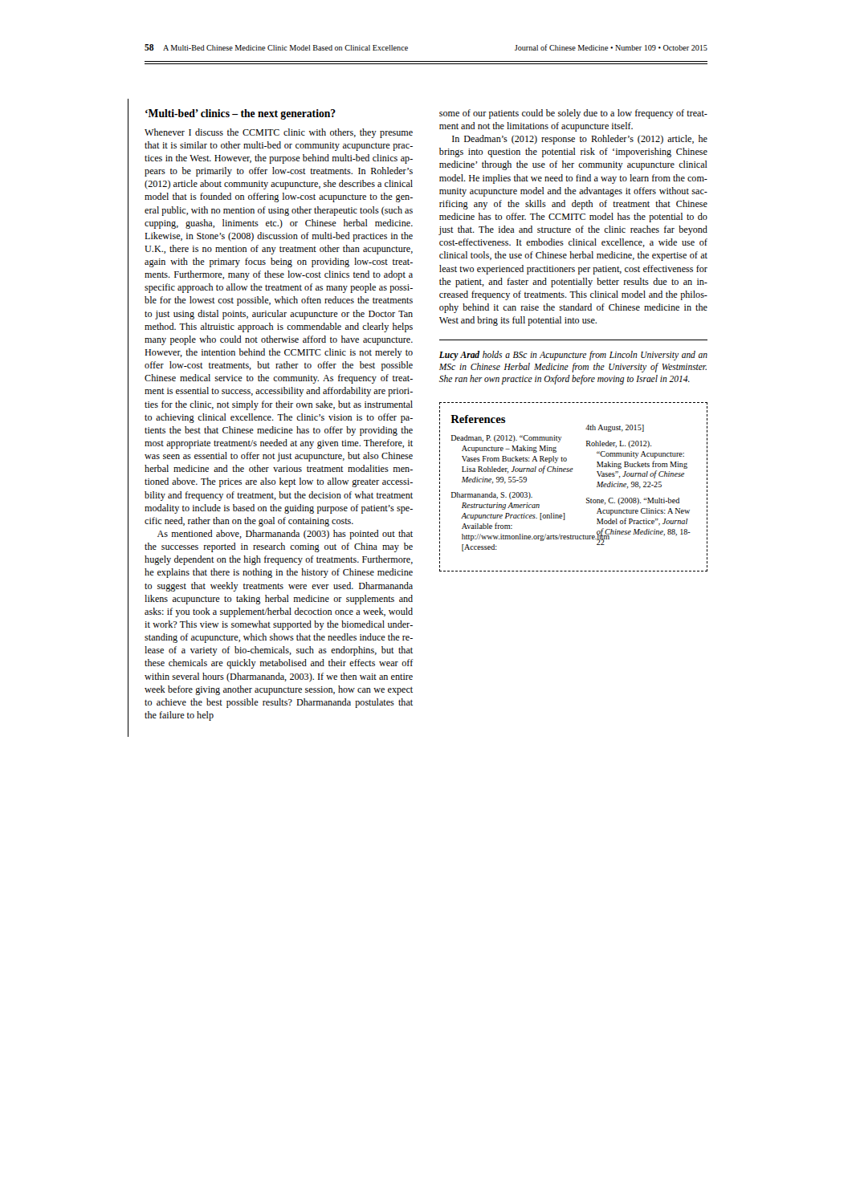58 A Multi-Bed Chinese Medicine Clinic Model Based on Clinical Excellence Journal of Chinese Medicine • Number 109 • October 2015
‘Multi-bed’ clinics – the next generation?
Whenever I discuss the CCMITC clinic with others, they presume that it is similar to other multi-bed or community acupuncture practices in the West. However, the purpose behind multi-bed clinics appears to be primarily to offer low-cost treatments. In Rohleder’s (2012) article about community acupuncture, she describes a clinical model that is founded on offering low-cost acupuncture to the general public, with no mention of using other therapeutic tools (such as cupping, guasha, liniments etc.) or Chinese herbal medicine. Likewise, in Stone’s (2008) discussion of multi-bed practices in the U.K., there is no mention of any treatment other than acupuncture, again with the primary focus being on providing low-cost treatments. Furthermore, many of these low-cost clinics tend to adopt a specific approach to allow the treatment of as many people as possible for the lowest cost possible, which often reduces the treatments to just using distal points, auricular acupuncture or the Doctor Tan method. This altruistic approach is commendable and clearly helps many people who could not otherwise afford to have acupuncture. However, the intention behind the CCMITC clinic is not merely to offer low-cost treatments, but rather to offer the best possible Chinese medical service to the community. As frequency of treatment is essential to success, accessibility and affordability are priorities for the clinic, not simply for their own sake, but as instrumental to achieving clinical excellence. The clinic’s vision is to offer patients the best that Chinese medicine has to offer by providing the most appropriate treatment/s needed at any given time. Therefore, it was seen as essential to offer not just acupuncture, but also Chinese herbal medicine and the other various treatment modalities mentioned above. The prices are also kept low to allow greater accessibility and frequency of treatment, but the decision of what treatment modality to include is based on the guiding purpose of patient’s specific need, rather than on the goal of containing costs.
As mentioned above, Dharmananda (2003) has pointed out that the successes reported in research coming out of China may be hugely dependent on the high frequency of treatments. Furthermore, he explains that there is nothing in the history of Chinese medicine to suggest that weekly treatments were ever used. Dharmananda likens acupuncture to taking herbal medicine or supplements and asks: if you took a supplement/herbal decoction once a week, would it work? This view is somewhat supported by the biomedical understanding of acupuncture, which shows that the needles induce the release of a variety of bio-chemicals, such as endorphins, but that these chemicals are quickly metabolised and their effects wear off within several hours (Dharmananda, 2003). If we then wait an entire week before giving another acupuncture session, how can we expect to achieve the best possible results? Dharmananda postulates that the failure to help
some of our patients could be solely due to a low frequency of treatment and not the limitations of acupuncture itself.
In Deadman’s (2012) response to Rohleder’s (2012) article, he brings into question the potential risk of ‘impoverishing Chinese medicine’ through the use of her community acupuncture clinical model. He implies that we need to find a way to learn from the community acupuncture model and the advantages it offers without sacrificing any of the skills and depth of treatment that Chinese medicine has to offer. The CCMITC model has the potential to do just that. The idea and structure of the clinic reaches far beyond cost-effectiveness. It embodies clinical excellence, a wide use of clinical tools, the use of Chinese herbal medicine, the expertise of at least two experienced practitioners per patient, cost effectiveness for the patient, and faster and potentially better results due to an increased frequency of treatments. This clinical model and the philosophy behind it can raise the standard of Chinese medicine in the West and bring its full potential into use.
Lucy Arad holds a BSc in Acupuncture from Lincoln University and an MSc in Chinese Herbal Medicine from the University of Westminster. She ran her own practice in Oxford before moving to Israel in 2014.
References
Deadman, P. (2012). “Community Acupuncture – Making Ming Vases From Buckets: A Reply to Lisa Rohleder, Journal of Chinese Medicine, 99, 55-59
Dharmananda, S. (2003). Restructuring American Acupuncture Practices. [online] Available from: http://www.itmonline.org/arts/restructure.htm [Accessed:
4th August, 2015]
Rohleder, L. (2012). “Community Acupuncture: Making Buckets from Ming Vases”, Journal of Chinese Medicine, 98, 22-25
Stone, C. (2008). “Multi-bed Acupuncture Clinics: A New Model of Practice”, Journal of Chinese Medicine, 88, 18-22